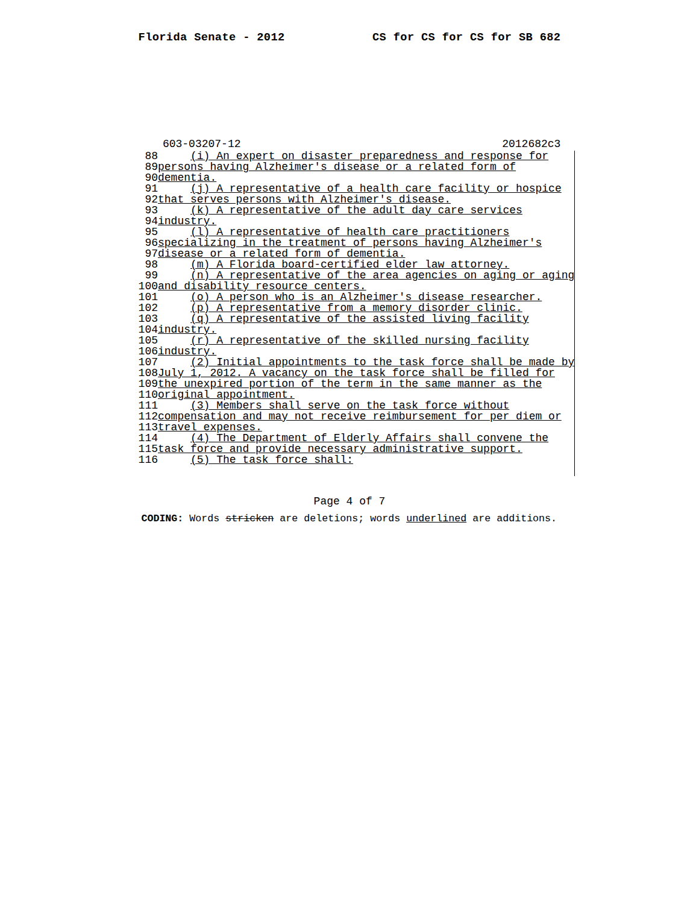Florida Senate - 2012
CS for CS for CS for SB 682
603-03207-12
2012682c3
| 88 | (i) An expert on disaster preparedness and response for |
| 89 | persons having Alzheimer's disease or a related form of |
| 90 | dementia. |
| 91 | (j) A representative of a health care facility or hospice |
| 92 | that serves persons with Alzheimer's disease. |
| 93 | (k) A representative of the adult day care services |
| 94 | industry. |
| 95 | (l) A representative of health care practitioners |
| 96 | specializing in the treatment of persons having Alzheimer's |
| 97 | disease or a related form of dementia. |
| 98 | (m) A Florida board-certified elder law attorney. |
| 99 | (n) A representative of the area agencies on aging or aging |
| 100 | and disability resource centers. |
| 101 | (o) A person who is an Alzheimer's disease researcher. |
| 102 | (p) A representative from a memory disorder clinic. |
| 103 | (q) A representative of the assisted living facility |
| 104 | industry. |
| 105 | (r) A representative of the skilled nursing facility |
| 106 | industry. |
| 107 | (2) Initial appointments to the task force shall be made by |
| 108 | July 1, 2012. A vacancy on the task force shall be filled for |
| 109 | the unexpired portion of the term in the same manner as the |
| 110 | original appointment. |
| 111 | (3) Members shall serve on the task force without |
| 112 | compensation and may not receive reimbursement for per diem or |
| 113 | travel expenses. |
| 114 | (4) The Department of Elderly Affairs shall convene the |
| 115 | task force and provide necessary administrative support. |
| 116 | (5) The task force shall: |
Page 4 of 7
CODING: Words stricken are deletions; words underlined are additions.